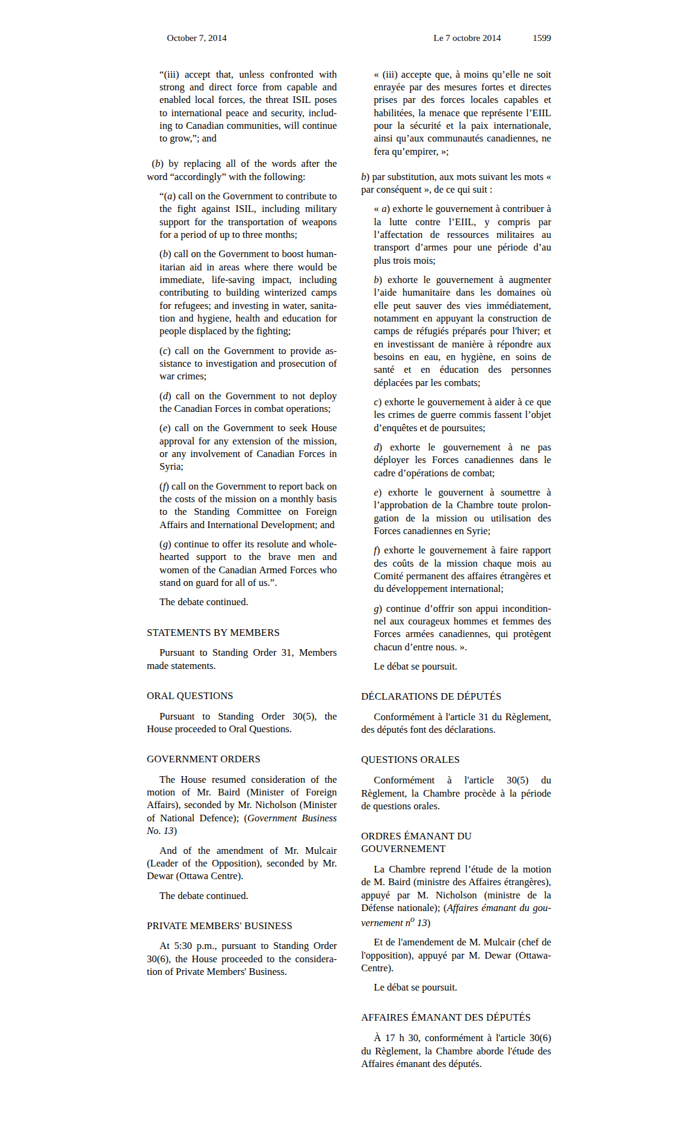October 7, 2014
Le 7 octobre 2014
1599
“(iii) accept that, unless confronted with strong and direct force from capable and enabled local forces, the threat ISIL poses to international peace and security, including to Canadian communities, will continue to grow,”; and
(b) by replacing all of the words after the word “accordingly” with the following:
“(a) call on the Government to contribute to the fight against ISIL, including military support for the transportation of weapons for a period of up to three months;
(b) call on the Government to boost humanitarian aid in areas where there would be immediate, life-saving impact, including contributing to building winterized camps for refugees; and investing in water, sanitation and hygiene, health and education for people displaced by the fighting;
(c) call on the Government to provide assistance to investigation and prosecution of war crimes;
(d) call on the Government to not deploy the Canadian Forces in combat operations;
(e) call on the Government to seek House approval for any extension of the mission, or any involvement of Canadian Forces in Syria;
(f) call on the Government to report back on the costs of the mission on a monthly basis to the Standing Committee on Foreign Affairs and International Development; and
(g) continue to offer its resolute and wholehearted support to the brave men and women of the Canadian Armed Forces who stand on guard for all of us.”.
The debate continued.
Statements by Members
Pursuant to Standing Order 31, Members made statements.
Oral Questions
Pursuant to Standing Order 30(5), the House proceeded to Oral Questions.
Government Orders
The House resumed consideration of the motion of Mr. Baird (Minister of Foreign Affairs), seconded by Mr. Nicholson (Minister of National Defence); (Government Business No. 13)
And of the amendment of Mr. Mulcair (Leader of the Opposition), seconded by Mr. Dewar (Ottawa Centre).
The debate continued.
Private Members' Business
At 5:30 p.m., pursuant to Standing Order 30(6), the House proceeded to the consideration of Private Members' Business.
« (iii) accepte que, à moins qu’elle ne soit enrayée par des mesures fortes et directes prises par des forces locales capables et habilitées, la menace que représente l’EIIL pour la sécurité et la paix internationale, ainsi qu’aux communautés canadiennes, ne fera qu’empirer, »;
b) par substitution, aux mots suivant les mots « par conséquent », de ce qui suit :
« a) exhorte le gouvernement à contribuer à la lutte contre l’EIIL, y compris par l’affectation de ressources militaires au transport d’armes pour une période d’au plus trois mois;
b) exhorte le gouvernement à augmenter l’aide humanitaire dans les domaines où elle peut sauver des vies immédiatement, notamment en appuyant la construction de camps de réfugiés préparés pour l'hiver; et en investissant de manière à répondre aux besoins en eau, en hygiène, en soins de santé et en éducation des personnes déplacées par les combats;
c) exhorte le gouvernement à aider à ce que les crimes de guerre commis fassent l’objet d’enquêtes et de poursuites;
d) exhorte le gouvernement à ne pas déployer les Forces canadiennes dans le cadre d’opérations de combat;
e) exhorte le gouvernent à soumettre à l’approbation de la Chambre toute prolongation de la mission ou utilisation des Forces canadiennes en Syrie;
f) exhorte le gouvernement à faire rapport des coûts de la mission chaque mois au Comité permanent des affaires étrangères et du développement international;
g) continue d’offrir son appui inconditionnel aux courageux hommes et femmes des Forces armées canadiennes, qui protègent chacun d’entre nous. ».
Le débat se poursuit.
Déclarations de députés
Conformément à l'article 31 du Règlement, des députés font des déclarations.
Questions orales
Conformément à l'article 30(5) du Règlement, la Chambre procède à la période de questions orales.
Ordres émanant du gouvernement
La Chambre reprend l’étude de la motion de M. Baird (ministre des Affaires étrangères), appuyé par M. Nicholson (ministre de la Défense nationale); (Affaires émanant du gouvernement no 13)
Et de l'amendement de M. Mulcair (chef de l'opposition), appuyé par M. Dewar (Ottawa-Centre).
Le débat se poursuit.
Affaires émanant des députés
À 17 h 30, conformément à l'article 30(6) du Règlement, la Chambre aborde l'étude des Affaires émanant des députés.